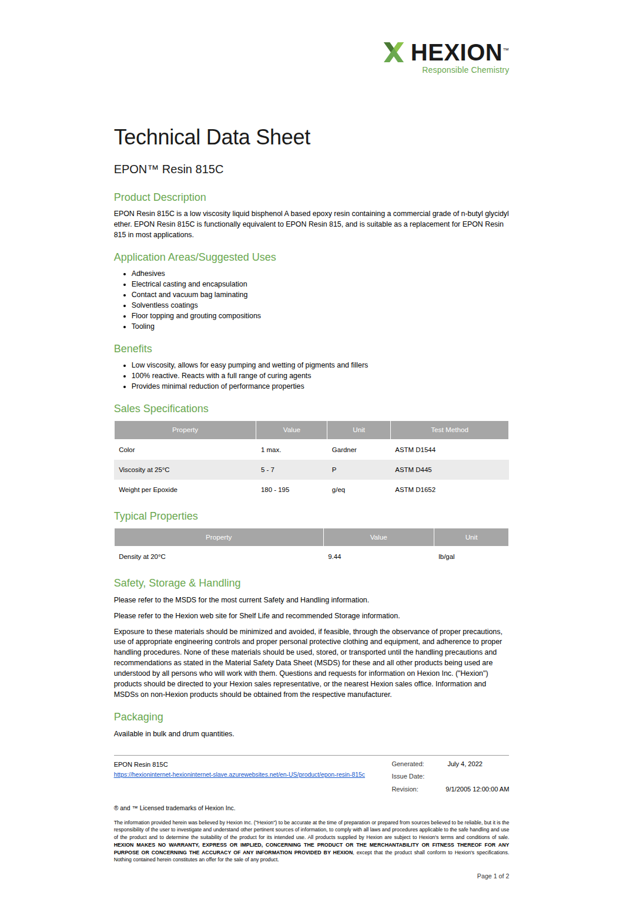HEXION™
Responsible Chemistry
Technical Data Sheet
EPON™ Resin 815C
Product Description
EPON Resin 815C is a low viscosity liquid bisphenol A based epoxy resin containing a commercial grade of n-butyl glycidyl ether. EPON Resin 815C is functionally equivalent to EPON Resin 815, and is suitable as a replacement for EPON Resin 815 in most applications.
Application Areas/Suggested Uses
Adhesives
Electrical casting and encapsulation
Contact and vacuum bag laminating
Solventless coatings
Floor topping and grouting compositions
Tooling
Benefits
Low viscosity, allows for easy pumping and wetting of pigments and fillers
100% reactive. Reacts with a full range of curing agents
Provides minimal reduction of performance properties
Sales Specifications
| Property | Value | Unit | Test Method |
| --- | --- | --- | --- |
| Color | 1 max. | Gardner | ASTM D1544 |
| Viscosity at 25°C | 5 - 7 | P | ASTM D445 |
| Weight per Epoxide | 180 - 195 | g/eq | ASTM D1652 |
Typical Properties
| Property | Value | Unit |
| --- | --- | --- |
| Density at 20°C | 9.44 | lb/gal |
Safety, Storage & Handling
Please refer to the MSDS for the most current Safety and Handling information.
Please refer to the Hexion web site for Shelf Life and recommended Storage information.
Exposure to these materials should be minimized and avoided, if feasible, through the observance of proper precautions, use of appropriate engineering controls and proper personal protective clothing and equipment, and adherence to proper handling procedures. None of these materials should be used, stored, or transported until the handling precautions and recommendations as stated in the Material Safety Data Sheet (MSDS) for these and all other products being used are understood by all persons who will work with them. Questions and requests for information on Hexion Inc. ("Hexion") products should be directed to your Hexion sales representative, or the nearest Hexion sales office. Information and MSDSs on non-Hexion products should be obtained from the respective manufacturer.
Packaging
Available in bulk and drum quantities.
EPON Resin 815C
https://hexioninternet-hexioninternet-slave.azurewebsites.net/en-US/product/epon-resin-815c
Generated: July 4, 2022
Issue Date:
Revision: 9/1/2005 12:00:00 AM
® and ™ Licensed trademarks of Hexion Inc.
The information provided herein was believed by Hexion Inc. ("Hexion") to be accurate at the time of preparation or prepared from sources believed to be reliable, but it is the responsibility of the user to investigate and understand other pertinent sources of information, to comply with all laws and procedures applicable to the safe handling and use of the product and to determine the suitability of the product for its intended use. All products supplied by Hexion are subject to Hexion's terms and conditions of sale. HEXION MAKES NO WARRANTY, EXPRESS OR IMPLIED, CONCERNING THE PRODUCT OR THE MERCHANTABILITY OR FITNESS THEREOF FOR ANY PURPOSE OR CONCERNING THE ACCURACY OF ANY INFORMATION PROVIDED BY HEXION, except that the product shall conform to Hexion's specifications. Nothing contained herein constitutes an offer for the sale of any product.
Page 1 of 2